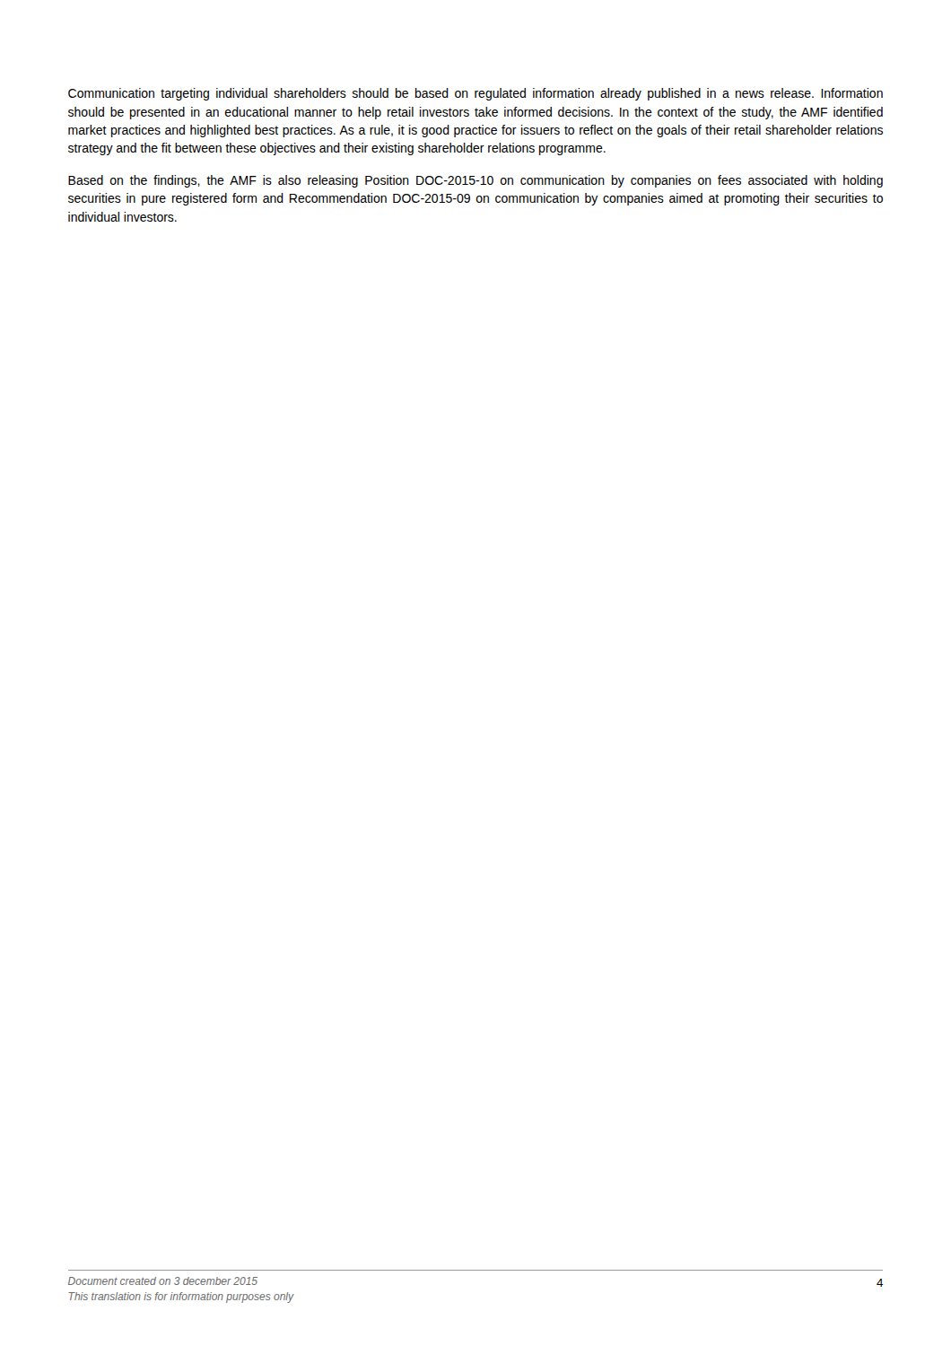Communication targeting individual shareholders should be based on regulated information already published in a news release. Information should be presented in an educational manner to help retail investors take informed decisions. In the context of the study, the AMF identified market practices and highlighted best practices. As a rule, it is good practice for issuers to reflect on the goals of their retail shareholder relations strategy and the fit between these objectives and their existing shareholder relations programme.
Based on the findings, the AMF is also releasing Position DOC-2015-10 on communication by companies on fees associated with holding securities in pure registered form and Recommendation DOC-2015-09 on communication by companies aimed at promoting their securities to individual investors.
| Document created on 3 december 2015 This translation is for information purposes only | 4 |